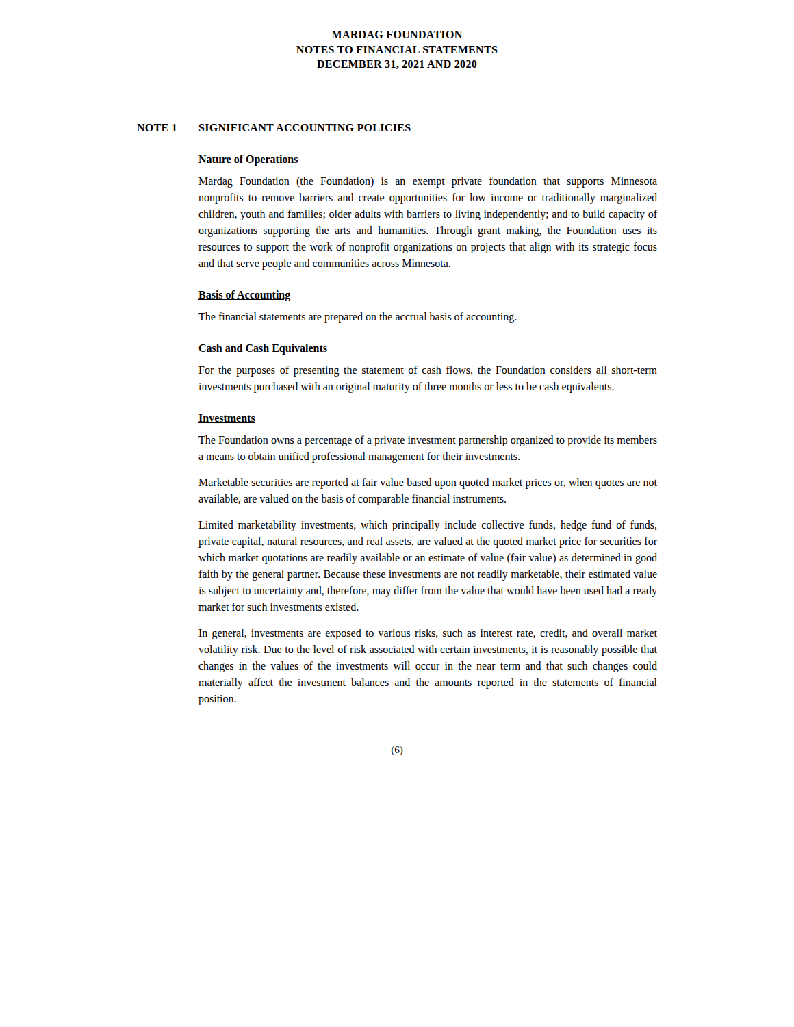MARDAG FOUNDATION
NOTES TO FINANCIAL STATEMENTS
DECEMBER 31, 2021 AND 2020
NOTE 1
SIGNIFICANT ACCOUNTING POLICIES
Nature of Operations
Mardag Foundation (the Foundation) is an exempt private foundation that supports Minnesota nonprofits to remove barriers and create opportunities for low income or traditionally marginalized children, youth and families; older adults with barriers to living independently; and to build capacity of organizations supporting the arts and humanities. Through grant making, the Foundation uses its resources to support the work of nonprofit organizations on projects that align with its strategic focus and that serve people and communities across Minnesota.
Basis of Accounting
The financial statements are prepared on the accrual basis of accounting.
Cash and Cash Equivalents
For the purposes of presenting the statement of cash flows, the Foundation considers all short-term investments purchased with an original maturity of three months or less to be cash equivalents.
Investments
The Foundation owns a percentage of a private investment partnership organized to provide its members a means to obtain unified professional management for their investments.
Marketable securities are reported at fair value based upon quoted market prices or, when quotes are not available, are valued on the basis of comparable financial instruments.
Limited marketability investments, which principally include collective funds, hedge fund of funds, private capital, natural resources, and real assets, are valued at the quoted market price for securities for which market quotations are readily available or an estimate of value (fair value) as determined in good faith by the general partner. Because these investments are not readily marketable, their estimated value is subject to uncertainty and, therefore, may differ from the value that would have been used had a ready market for such investments existed.
In general, investments are exposed to various risks, such as interest rate, credit, and overall market volatility risk. Due to the level of risk associated with certain investments, it is reasonably possible that changes in the values of the investments will occur in the near term and that such changes could materially affect the investment balances and the amounts reported in the statements of financial position.
(6)